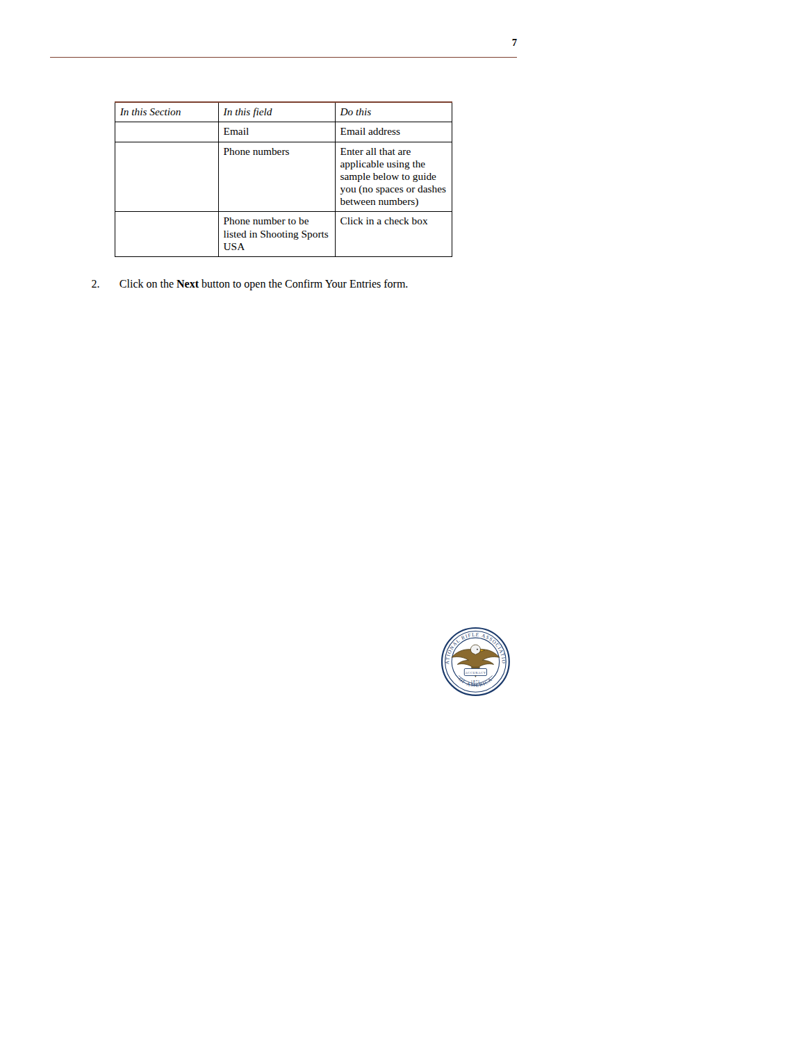7
| In this Section | In this field | Do this |
| | Email | Email address |
| | Phone numbers | Enter all that are applicable using the sample below to guide you (no spaces or dashes between numbers) |
| | Phone number to be listed in Shooting Sports USA | Click in a check box |
2. Click on the Next button to open the Confirm Your Entries form.
NRA seal NATIONAL RIFLE ASSOCIATION OF AMERICA ACCURACY 1871